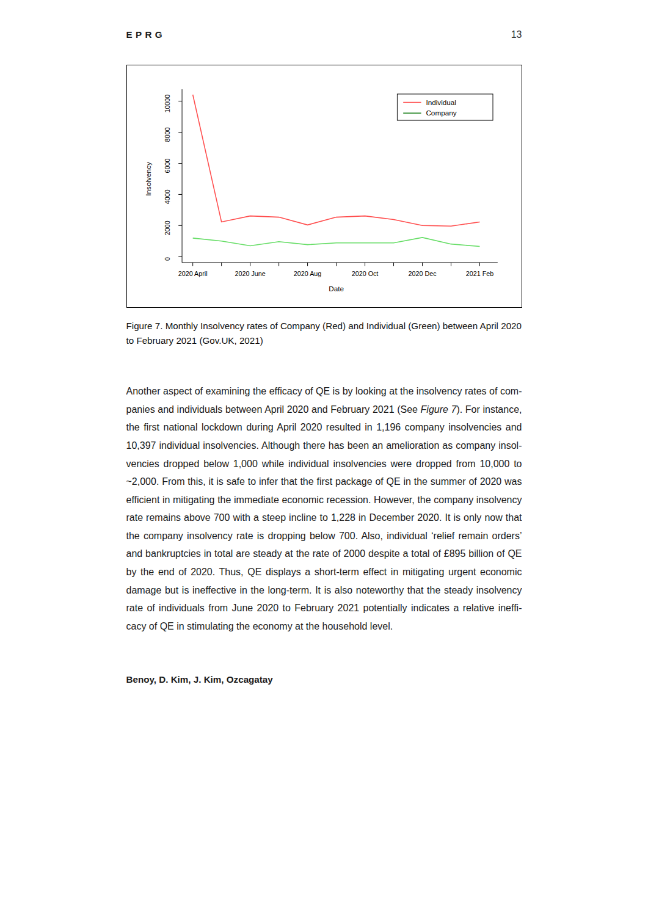EPRG
13
0 2000 4000 6000 8000 10000 Insolvency 2020 April 2020 June 2020 Aug 2020 Oct 2020 Dec 2021 Feb Date Individual Company
Figure 7. Monthly Insolvency rates of Company (Red) and Individual (Green) between April 2020 to February 2021 (Gov.UK, 2021)
Another aspect of examining the efficacy of QE is by looking at the insolvency rates of companies and individuals between April 2020 and February 2021 (See Figure 7). For instance, the first national lockdown during April 2020 resulted in 1,196 company insolvencies and 10,397 individual insolvencies. Although there has been an amelioration as company insolvencies dropped below 1,000 while individual insolvencies were dropped from 10,000 to ~2,000. From this, it is safe to infer that the first package of QE in the summer of 2020 was efficient in mitigating the immediate economic recession. However, the company insolvency rate remains above 700 with a steep incline to 1,228 in December 2020. It is only now that the company insolvency rate is dropping below 700. Also, individual ‘relief remain orders’ and bankruptcies in total are steady at the rate of 2000 despite a total of £895 billion of QE by the end of 2020. Thus, QE displays a short-term effect in mitigating urgent economic damage but is ineffective in the long-term. It is also noteworthy that the steady insolvency rate of individuals from June 2020 to February 2021 potentially indicates a relative inefficacy of QE in stimulating the economy at the household level.
Benoy, D. Kim, J. Kim, Ozcagatay